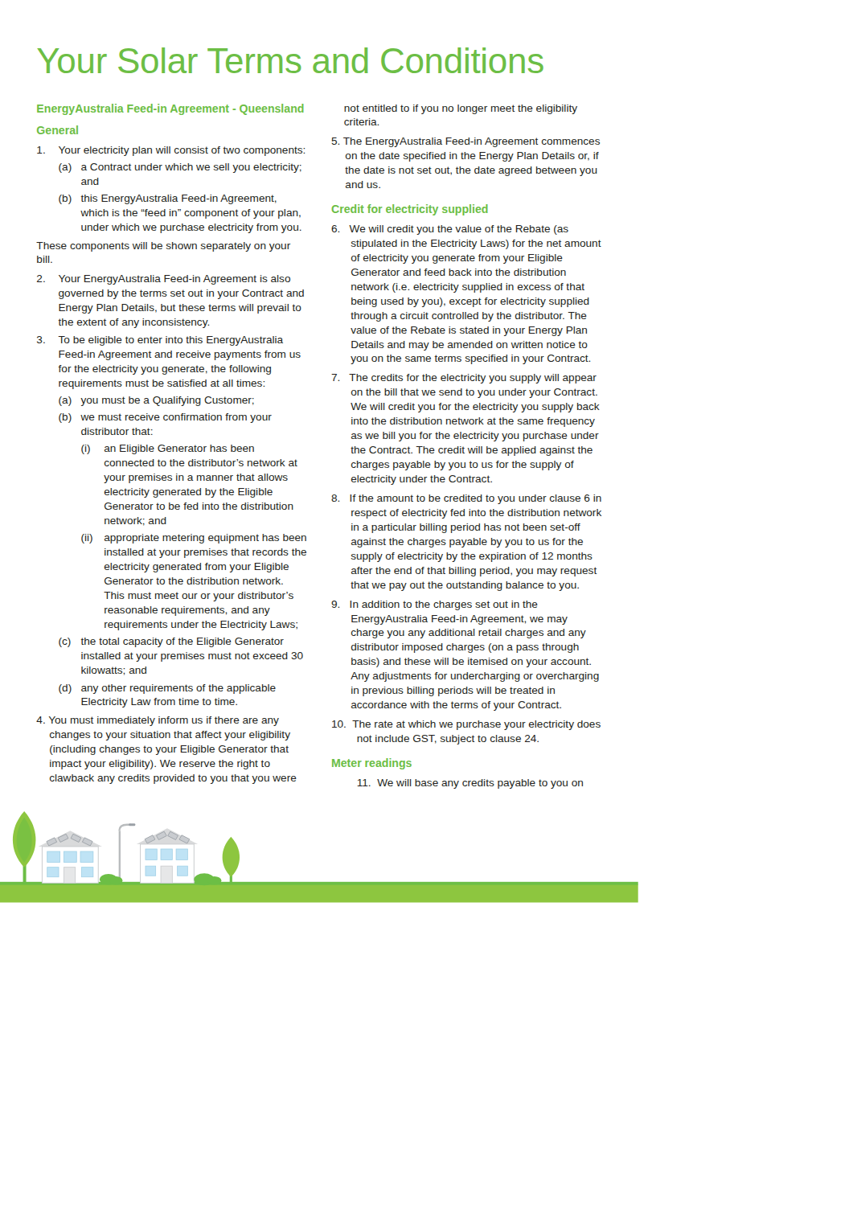Your Solar Terms and Conditions
EnergyAustralia Feed-in Agreement - Queensland
General
1. Your electricity plan will consist of two components:
(a) a Contract under which we sell you electricity; and
(b) this EnergyAustralia Feed-in Agreement, which is the “feed in” component of your plan, under which we purchase electricity from you.
These components will be shown separately on your bill.
2. Your EnergyAustralia Feed-in Agreement is also governed by the terms set out in your Contract and Energy Plan Details, but these terms will prevail to the extent of any inconsistency.
3. To be eligible to enter into this EnergyAustralia Feed-in Agreement and receive payments from us for the electricity you generate, the following requirements must be satisfied at all times:
(a) you must be a Qualifying Customer;
(b) we must receive confirmation from your distributor that:
(i) an Eligible Generator has been connected to the distributor’s network at your premises in a manner that allows electricity generated by the Eligible Generator to be fed into the distribution network; and
(ii) appropriate metering equipment has been installed at your premises that records the electricity generated from your Eligible Generator to the distribution network. This must meet our or your distributor’s reasonable requirements, and any requirements under the Electricity Laws;
(c) the total capacity of the Eligible Generator installed at your premises must not exceed 30 kilowatts; and
(d) any other requirements of the applicable Electricity Law from time to time.
4. You must immediately inform us if there are any changes to your situation that affect your eligibility (including changes to your Eligible Generator that impact your eligibility). We reserve the right to clawback any credits provided to you that you were not entitled to if you no longer meet the eligibility criteria.
5. The EnergyAustralia Feed-in Agreement commences on the date specified in the Energy Plan Details or, if the date is not set out, the date agreed between you and us.
Credit for electricity supplied
6. We will credit you the value of the Rebate (as stipulated in the Electricity Laws) for the net amount of electricity you generate from your Eligible Generator and feed back into the distribution network (i.e. electricity supplied in excess of that being used by you), except for electricity supplied through a circuit controlled by the distributor. The value of the Rebate is stated in your Energy Plan Details and may be amended on written notice to you on the same terms specified in your Contract.
7. The credits for the electricity you supply will appear on the bill that we send to you under your Contract. We will credit you for the electricity you supply back into the distribution network at the same frequency as we bill you for the electricity you purchase under the Contract. The credit will be applied against the charges payable by you to us for the supply of electricity under the Contract.
8. If the amount to be credited to you under clause 6 in respect of electricity fed into the distribution network in a particular billing period has not been set-off against the charges payable by you to us for the supply of electricity by the expiration of 12 months after the end of that billing period, you may request that we pay out the outstanding balance to you.
9. In addition to the charges set out in the EnergyAustralia Feed-in Agreement, we may charge you any additional retail charges and any distributor imposed charges (on a pass through basis) and these will be itemised on your account. Any adjustments for undercharging or overcharging in previous billing periods will be treated in accordance with the terms of your Contract.
10. The rate at which we purchase your electricity does not include GST, subject to clause 24.
Meter readings
11. We will base any credits payable to you on